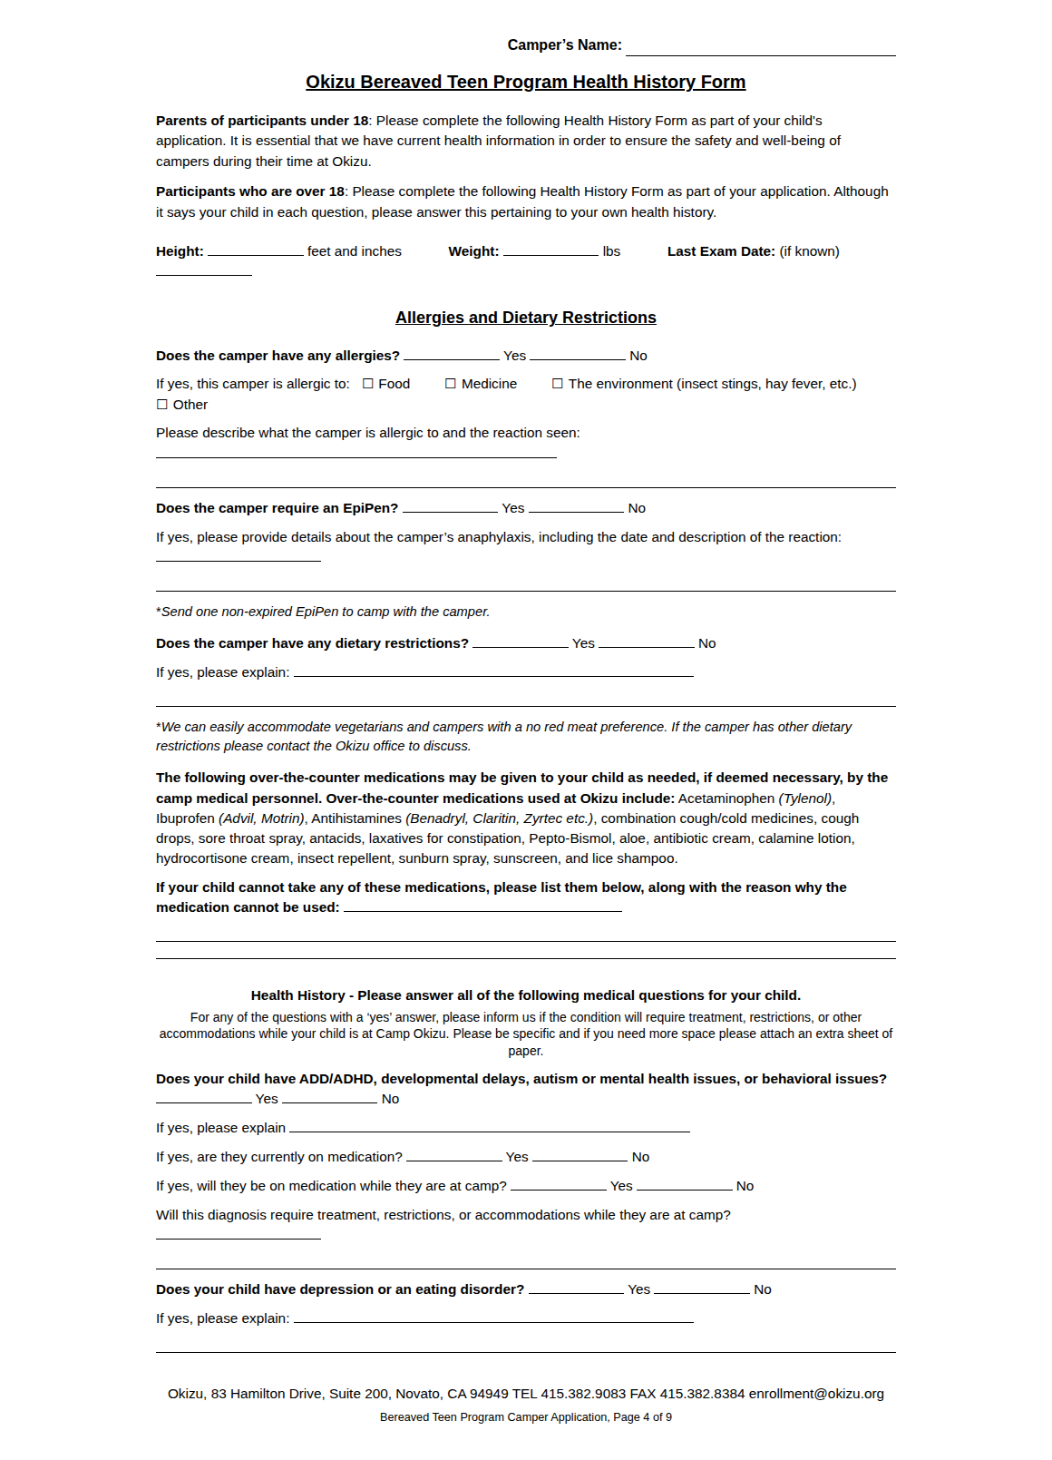Camper’s Name:
Okizu Bereaved Teen Program Health History Form
Parents of participants under 18: Please complete the following Health History Form as part of your child's application. It is essential that we have current health information in order to ensure the safety and well-being of campers during their time at Okizu.
Participants who are over 18: Please complete the following Health History Form as part of your application. Although it says your child in each question, please answer this pertaining to your own health history.
Height: feet and inches Weight: lbs Last Exam Date: (if known)
Allergies and Dietary Restrictions
Does the camper have any allergies? Yes No
If yes, this camper is allergic to: ☐Food ☐Medicine ☐The environment (insect stings, hay fever, etc.) ☐Other
Please describe what the camper is allergic to and the reaction seen:
Does the camper require an EpiPen? Yes No
If yes, please provide details about the camper’s anaphylaxis, including the date and description of the reaction:
*Send one non-expired EpiPen to camp with the camper.
Does the camper have any dietary restrictions? Yes No
If yes, please explain:
*We can easily accommodate vegetarians and campers with a no red meat preference. If the camper has other dietary restrictions please contact the Okizu office to discuss.
The following over-the-counter medications may be given to your child as needed, if deemed necessary, by the camp medical personnel. Over-the-counter medications used at Okizu include: Acetaminophen (Tylenol), Ibuprofen (Advil, Motrin), Antihistamines (Benadryl, Claritin, Zyrtec etc.), combination cough/cold medicines, cough drops, sore throat spray, antacids, laxatives for constipation, Pepto-Bismol, aloe, antibiotic cream, calamine lotion, hydrocortisone cream, insect repellent, sunburn spray, sunscreen, and lice shampoo.
If your child cannot take any of these medications, please list them below, along with the reason why the medication cannot be used:
Health History - Please answer all of the following medical questions for your child.
For any of the questions with a ‘yes’ answer, please inform us if the condition will require treatment, restrictions, or other accommodations while your child is at Camp Okizu. Please be specific and if you need more space please attach an extra sheet of paper.
Does your child have ADD/ADHD, developmental delays, autism or mental health issues, or behavioral issues? Yes No
If yes, please explain
If yes, are they currently on medication? Yes No
If yes, will they be on medication while they are at camp? Yes No
Will this diagnosis require treatment, restrictions, or accommodations while they are at camp?
Does your child have depression or an eating disorder? Yes No
If yes, please explain:
Okizu, 83 Hamilton Drive, Suite 200, Novato, CA 94949 TEL 415.382.9083 FAX 415.382.8384 enrollment@okizu.org
Bereaved Teen Program Camper Application, Page 4 of 9